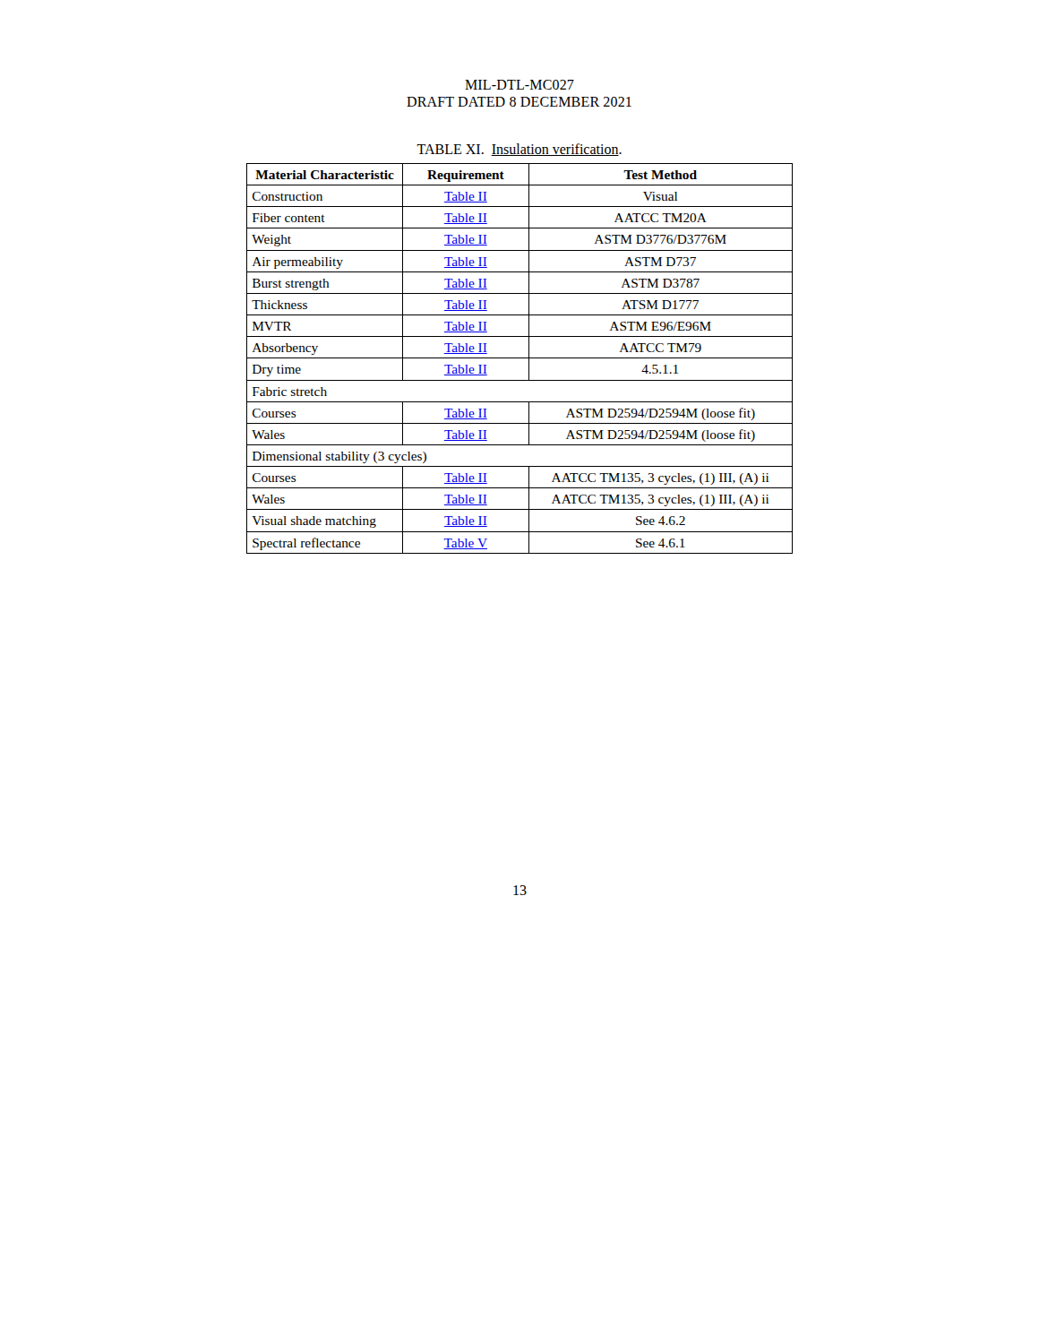MIL-DTL-MC027
DRAFT DATED 8 DECEMBER 2021
TABLE XI. Insulation verification.
| Material Characteristic | Requirement | Test Method |
| --- | --- | --- |
| Construction | Table II | Visual |
| Fiber content | Table II | AATCC TM20A |
| Weight | Table II | ASTM D3776/D3776M |
| Air permeability | Table II | ASTM D737 |
| Burst strength | Table II | ASTM D3787 |
| Thickness | Table II | ATSM D1777 |
| MVTR | Table II | ASTM E96/E96M |
| Absorbency | Table II | AATCC TM79 |
| Dry time | Table II | 4.5.1.1 |
| Fabric stretch |
| Courses | Table II | ASTM D2594/D2594M (loose fit) |
| Wales | Table II | ASTM D2594/D2594M (loose fit) |
| Dimensional stability (3 cycles) |
| Courses | Table II | AATCC TM135, 3 cycles, (1) III, (A) ii |
| Wales | Table II | AATCC TM135, 3 cycles, (1) III, (A) ii |
| Visual shade matching | Table II | See 4.6.2 |
| Spectral reflectance | Table V | See 4.6.1 |
13